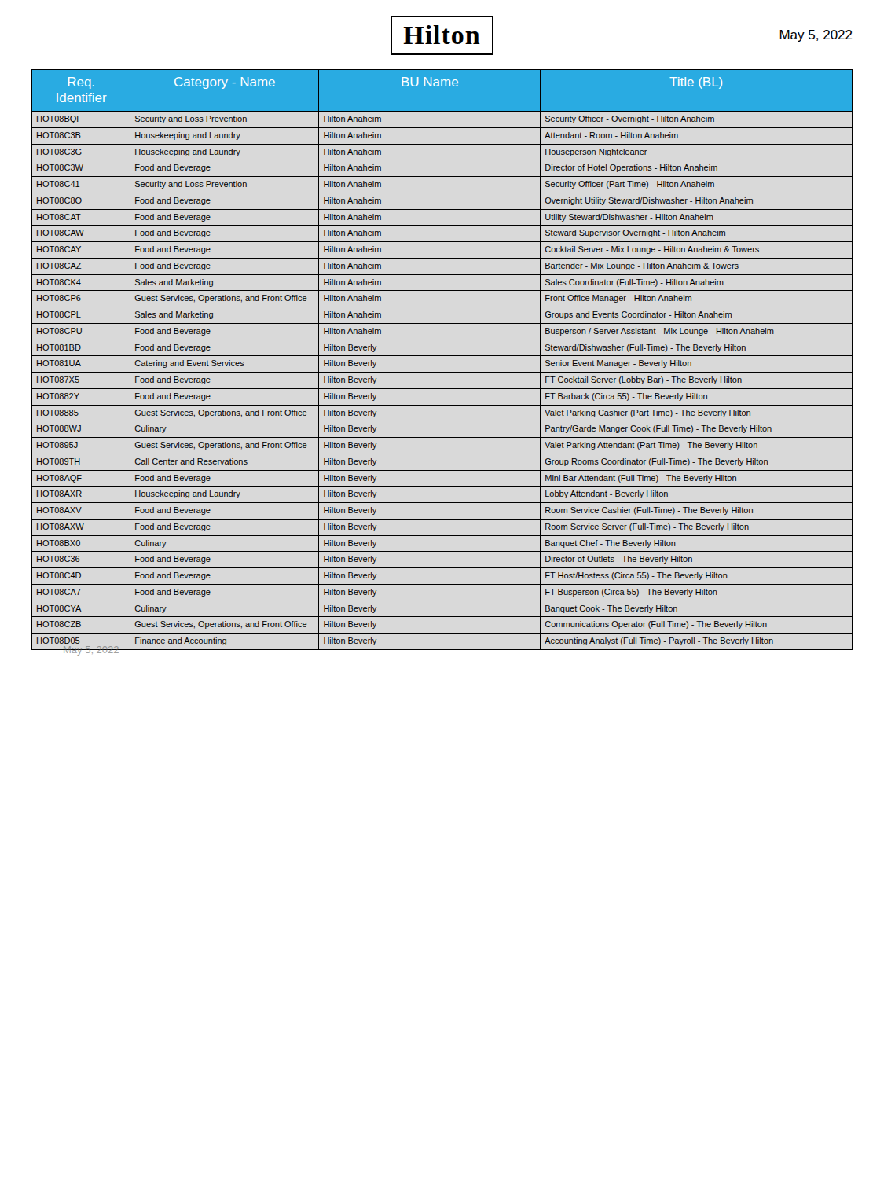Hilton
May 5, 2022
| Req. Identifier | Category - Name | BU Name | Title (BL) |
| --- | --- | --- | --- |
| HOT08BQF | Security and Loss Prevention | Hilton Anaheim | Security Officer - Overnight - Hilton Anaheim |
| HOT08C3B | Housekeeping and Laundry | Hilton Anaheim | Attendant - Room - Hilton Anaheim |
| HOT08C3G | Housekeeping and Laundry | Hilton Anaheim | Houseperson Nightcleaner |
| HOT08C3W | Food and Beverage | Hilton Anaheim | Director of Hotel Operations - Hilton Anaheim |
| HOT08C41 | Security and Loss Prevention | Hilton Anaheim | Security Officer (Part Time) - Hilton Anaheim |
| HOT08C8O | Food and Beverage | Hilton Anaheim | Overnight Utility Steward/Dishwasher - Hilton Anaheim |
| HOT08CAT | Food and Beverage | Hilton Anaheim | Utility Steward/Dishwasher - Hilton Anaheim |
| HOT08CAW | Food and Beverage | Hilton Anaheim | Steward Supervisor Overnight - Hilton Anaheim |
| HOT08CAY | Food and Beverage | Hilton Anaheim | Cocktail Server - Mix Lounge - Hilton Anaheim & Towers |
| HOT08CAZ | Food and Beverage | Hilton Anaheim | Bartender - Mix Lounge - Hilton Anaheim & Towers |
| HOT08CK4 | Sales and Marketing | Hilton Anaheim | Sales Coordinator (Full-Time) - Hilton Anaheim |
| HOT08CP6 | Guest Services, Operations, and Front Office | Hilton Anaheim | Front Office Manager - Hilton Anaheim |
| HOT08CPL | Sales and Marketing | Hilton Anaheim | Groups and Events Coordinator - Hilton Anaheim |
| HOT08CPU | Food and Beverage | Hilton Anaheim | Busperson / Server Assistant - Mix Lounge - Hilton Anaheim |
| HOT081BD | Food and Beverage | Hilton Beverly | Steward/Dishwasher (Full-Time) - The Beverly Hilton |
| HOT081UA | Catering and Event Services | Hilton Beverly | Senior Event Manager - Beverly Hilton |
| HOT087X5 | Food and Beverage | Hilton Beverly | FT Cocktail Server (Lobby Bar) - The Beverly Hilton |
| HOT0882Y | Food and Beverage | Hilton Beverly | FT Barback (Circa 55) - The Beverly Hilton |
| HOT08885 | Guest Services, Operations, and Front Office | Hilton Beverly | Valet Parking Cashier (Part Time) - The Beverly Hilton |
| HOT088WJ | Culinary | Hilton Beverly | Pantry/Garde Manger Cook (Full Time) - The Beverly Hilton |
| HOT0895J | Guest Services, Operations, and Front Office | Hilton Beverly | Valet Parking Attendant (Part Time) - The Beverly Hilton |
| HOT089TH | Call Center and Reservations | Hilton Beverly | Group Rooms Coordinator (Full-Time) - The Beverly Hilton |
| HOT08AQF | Food and Beverage | Hilton Beverly | Mini Bar Attendant (Full Time) - The Beverly Hilton |
| HOT08AXR | Housekeeping and Laundry | Hilton Beverly | Lobby Attendant - Beverly Hilton |
| HOT08AXV | Food and Beverage | Hilton Beverly | Room Service Cashier (Full-Time) - The Beverly Hilton |
| HOT08AXW | Food and Beverage | Hilton Beverly | Room Service Server (Full-Time) - The Beverly Hilton |
| HOT08BX0 | Culinary | Hilton Beverly | Banquet Chef - The Beverly Hilton |
| HOT08C36 | Food and Beverage | Hilton Beverly | Director of Outlets - The Beverly Hilton |
| HOT08C4D | Food and Beverage | Hilton Beverly | FT Host/Hostess (Circa 55) - The Beverly Hilton |
| HOT08CA7 | Food and Beverage | Hilton Beverly | FT Busperson (Circa 55) - The Beverly Hilton |
| HOT08CYA | Culinary | Hilton Beverly | Banquet Cook - The Beverly Hilton |
| HOT08CZB | Guest Services, Operations, and Front Office | Hilton Beverly | Communications Operator (Full Time) - The Beverly Hilton |
| HOT08D05 | Finance and Accounting | Hilton Beverly | Accounting Analyst (Full Time) - Payroll - The Beverly Hilton |
May 5, 2022